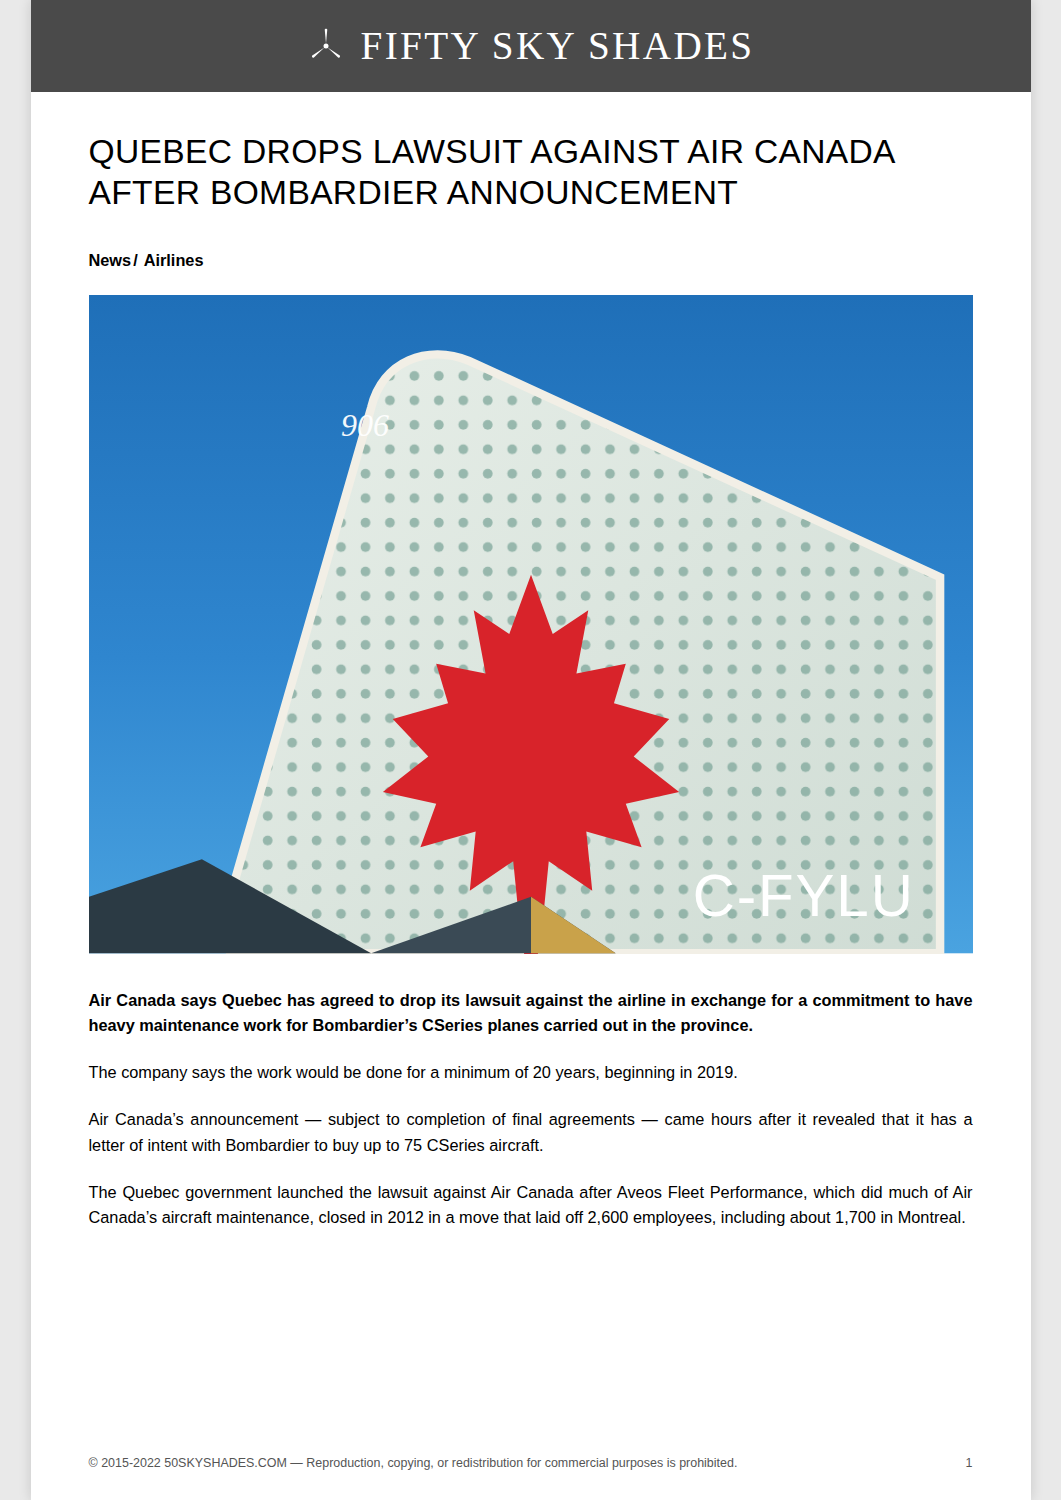FIFTY SKY SHADES
Quebec drops lawsuit against Air Canada after Bombardier announcement
News/Airlines
906 C-FYLU
Air Canada says Quebec has agreed to drop its lawsuit against the airline in exchange for a commitment to have heavy maintenance work for Bombardier’s CSeries planes carried out in the province.
The company says the work would be done for a minimum of 20 years, beginning in 2019.
Air Canada’s announcement — subject to completion of final agreements — came hours after it revealed that it has a letter of intent with Bombardier to buy up to 75 CSeries aircraft.
The Quebec government launched the lawsuit against Air Canada after Aveos Fleet Performance, which did much of Air Canada’s aircraft maintenance, closed in 2012 in a move that laid off 2,600 employees, including about 1,700 in Montreal.
© 2015-2022 50SKYSHADES.COM — Reproduction, copying, or redistribution for commercial purposes is prohibited.
1